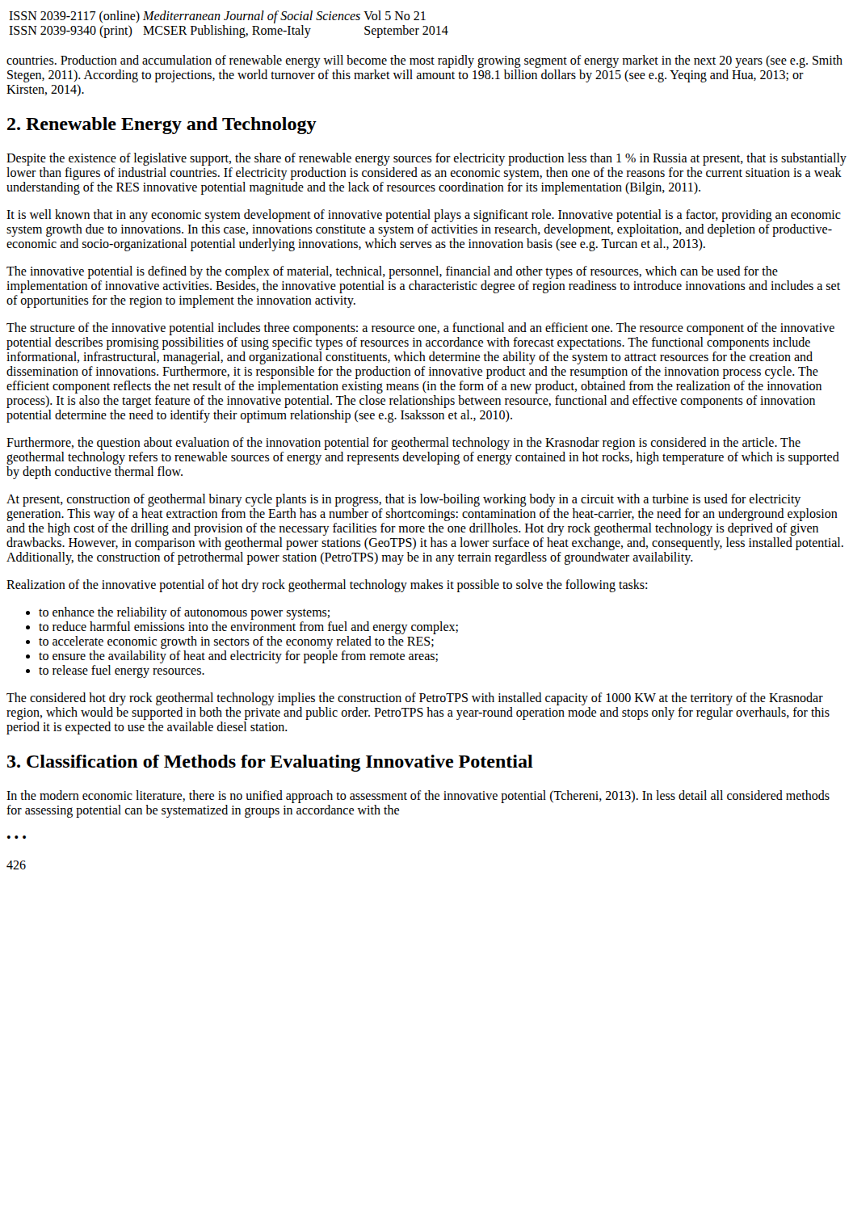| ISSN 2039-2117 (online) ISSN 2039-9340 (print) | Mediterranean Journal of Social Sciences MCSER Publishing, Rome-Italy | Vol 5 No 21 September 2014 |
countries. Production and accumulation of renewable energy will become the most rapidly growing segment of energy market in the next 20 years (see e.g. Smith Stegen, 2011). According to projections, the world turnover of this market will amount to 198.1 billion dollars by 2015 (see e.g. Yeqing and Hua, 2013; or Kirsten, 2014).
2. Renewable Energy and Technology
Despite the existence of legislative support, the share of renewable energy sources for electricity production less than 1 % in Russia at present, that is substantially lower than figures of industrial countries. If electricity production is considered as an economic system, then one of the reasons for the current situation is a weak understanding of the RES innovative potential magnitude and the lack of resources coordination for its implementation (Bilgin, 2011).
It is well known that in any economic system development of innovative potential plays a significant role. Innovative potential is a factor, providing an economic system growth due to innovations. In this case, innovations constitute a system of activities in research, development, exploitation, and depletion of productive-economic and socio-organizational potential underlying innovations, which serves as the innovation basis (see e.g. Turcan et al., 2013).
The innovative potential is defined by the complex of material, technical, personnel, financial and other types of resources, which can be used for the implementation of innovative activities. Besides, the innovative potential is a characteristic degree of region readiness to introduce innovations and includes a set of opportunities for the region to implement the innovation activity.
The structure of the innovative potential includes three components: a resource one, a functional and an efficient one. The resource component of the innovative potential describes promising possibilities of using specific types of resources in accordance with forecast expectations. The functional components include informational, infrastructural, managerial, and organizational constituents, which determine the ability of the system to attract resources for the creation and dissemination of innovations. Furthermore, it is responsible for the production of innovative product and the resumption of the innovation process cycle. The efficient component reflects the net result of the implementation existing means (in the form of a new product, obtained from the realization of the innovation process). It is also the target feature of the innovative potential. The close relationships between resource, functional and effective components of innovation potential determine the need to identify their optimum relationship (see e.g. Isaksson et al., 2010).
Furthermore, the question about evaluation of the innovation potential for geothermal technology in the Krasnodar region is considered in the article. The geothermal technology refers to renewable sources of energy and represents developing of energy contained in hot rocks, high temperature of which is supported by depth conductive thermal flow.
At present, construction of geothermal binary cycle plants is in progress, that is low-boiling working body in a circuit with a turbine is used for electricity generation. This way of a heat extraction from the Earth has a number of shortcomings: contamination of the heat-carrier, the need for an underground explosion and the high cost of the drilling and provision of the necessary facilities for more the one drillholes. Hot dry rock geothermal technology is deprived of given drawbacks. However, in comparison with geothermal power stations (GeoTPS) it has a lower surface of heat exchange, and, consequently, less installed potential. Additionally, the construction of petrothermal power station (PetroTPS) may be in any terrain regardless of groundwater availability.
Realization of the innovative potential of hot dry rock geothermal technology makes it possible to solve the following tasks:
to enhance the reliability of autonomous power systems;
to reduce harmful emissions into the environment from fuel and energy complex;
to accelerate economic growth in sectors of the economy related to the RES;
to ensure the availability of heat and electricity for people from remote areas;
to release fuel energy resources.
The considered hot dry rock geothermal technology implies the construction of PetroTPS with installed capacity of 1000 KW at the territory of the Krasnodar region, which would be supported in both the private and public order. PetroTPS has a year-round operation mode and stops only for regular overhauls, for this period it is expected to use the available diesel station.
3. Classification of Methods for Evaluating Innovative Potential
In the modern economic literature, there is no unified approach to assessment of the innovative potential (Tchereni, 2013). In less detail all considered methods for assessing potential can be systematized in groups in accordance with the
• • •
426